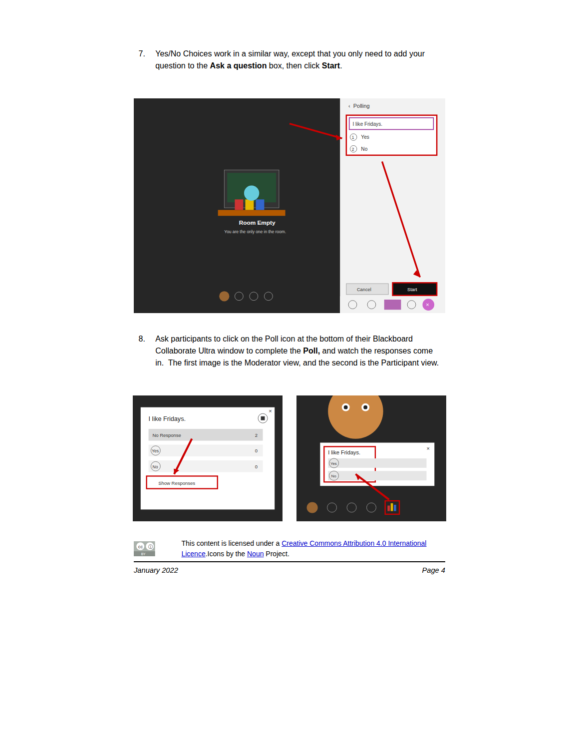7.
Yes/No Choices work in a similar way, except that you only need to add your question to the Ask a question box, then click Start.
8.
Ask participants to click on the Poll icon at the bottom of their Blackboard Collaborate Ultra window to complete the Poll, and watch the responses come in. The first image is the Moderator view, and the second is the Participant view.
This content is licensed under a Creative Commons Attribution 4.0 International Licence.Icons by the Noun Project.
January 2022 Page 4